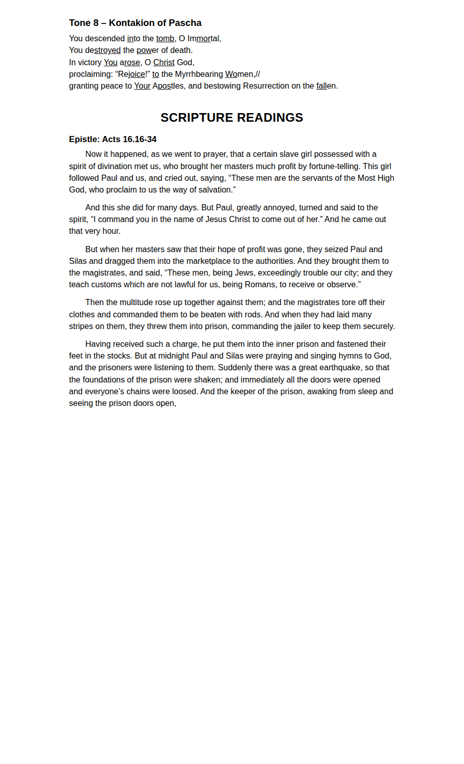Tone 8 – Kontakion of Pascha
You descended into the tomb, O Immortal,
You destroyed the power of death.
In victory You arose, O Christ God,
proclaiming: “Rejoice!” to the Myrrhbearing Women,//
granting peace to Your Apostles, and bestowing Resurrection on the fallen.
Scripture Readings
Epistle: Acts 16.16-34
Now it happened, as we went to prayer, that a certain slave girl possessed with a spirit of divination met us, who brought her masters much profit by fortune-telling. This girl followed Paul and us, and cried out, saying, “These men are the servants of the Most High God, who proclaim to us the way of salvation.”
And this she did for many days. But Paul, greatly annoyed, turned and said to the spirit, “I command you in the name of Jesus Christ to come out of her.” And he came out that very hour.
But when her masters saw that their hope of profit was gone, they seized Paul and Silas and dragged them into the marketplace to the authorities. And they brought them to the magistrates, and said, “These men, being Jews, exceedingly trouble our city; and they teach customs which are not lawful for us, being Romans, to receive or observe.”
Then the multitude rose up together against them; and the magistrates tore off their clothes and commanded them to be beaten with rods. And when they had laid many stripes on them, they threw them into prison, commanding the jailer to keep them securely.
Having received such a charge, he put them into the inner prison and fastened their feet in the stocks. But at midnight Paul and Silas were praying and singing hymns to God, and the prisoners were listening to them. Suddenly there was a great earthquake, so that the foundations of the prison were shaken; and immediately all the doors were opened and everyone’s chains were loosed. And the keeper of the prison, awaking from sleep and seeing the prison doors open,